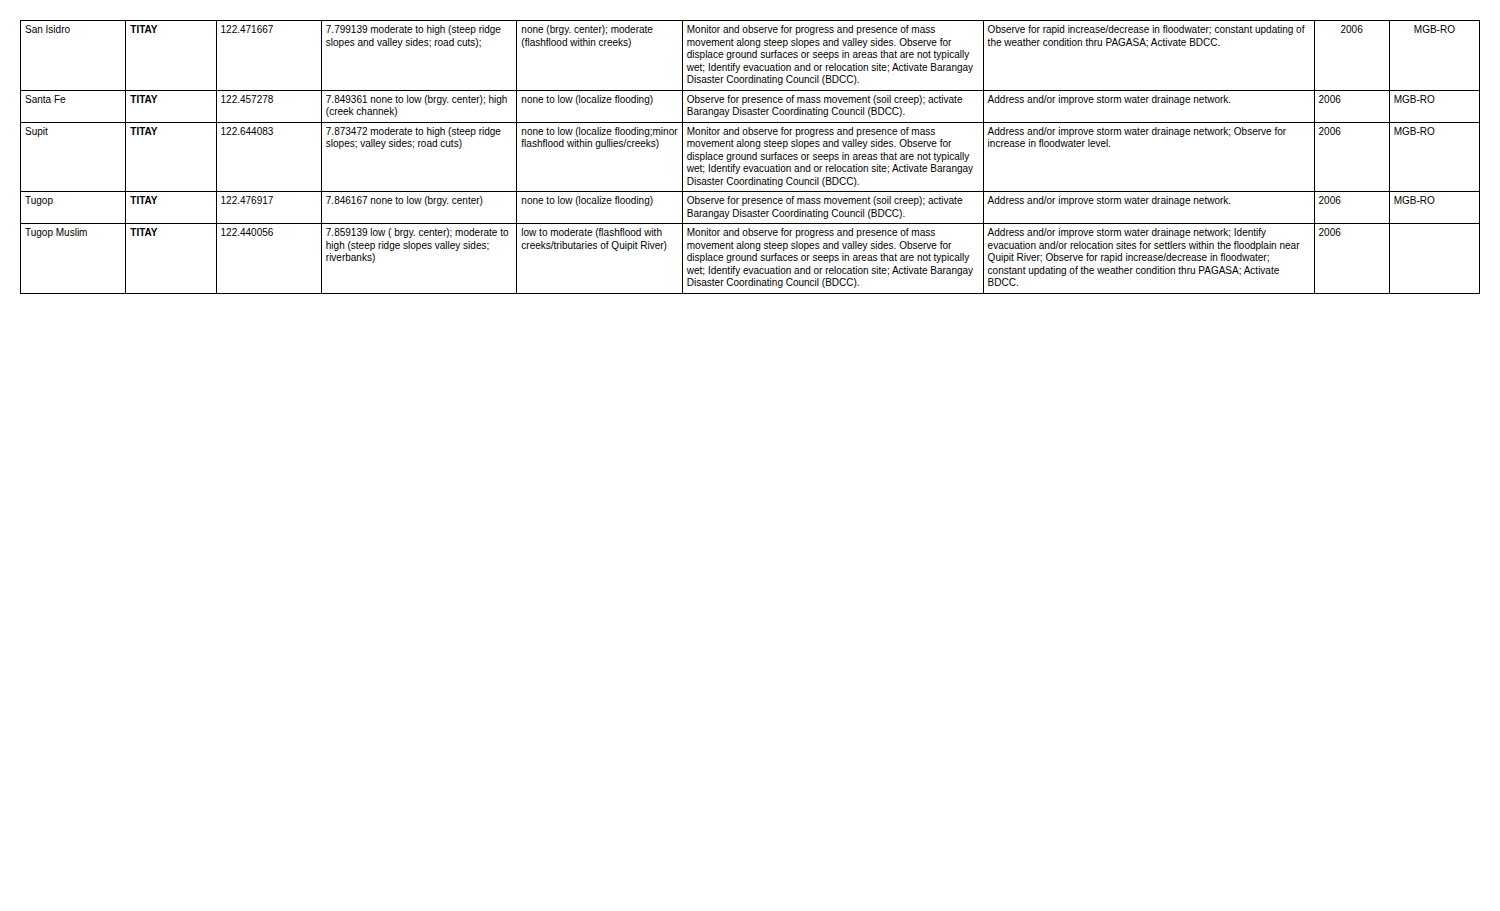| San Isidro | TITAY | 122.471667 | 7.799139 moderate to high (steep ridge slopes and valley sides; road cuts); | none (brgy. center); moderate (flashflood within creeks) | Monitor and observe for progress and presence of mass movement along steep slopes and valley sides. Observe for displace ground surfaces or seeps in areas that are not typically wet; Identify evacuation and or relocation site; Activate Barangay Disaster Coordinating Council (BDCC). | Observe for rapid increase/decrease in floodwater; constant updating of the weather condition thru PAGASA; Activate BDCC. | 2006 | MGB-RO |
| Santa Fe | TITAY | 122.457278 | 7.849361 none to low (brgy. center); high (creek channek) | none to low (localize flooding) | Observe for presence of mass movement (soil creep); activate Barangay Disaster Coordinating Council (BDCC). | Address and/or improve storm water drainage network. | 2006 | MGB-RO |
| Supit | TITAY | 122.644083 | 7.873472 moderate to high (steep ridge slopes; valley sides; road cuts) | none to low (localize flooding;minor flashflood within gullies/creeks) | Monitor and observe for progress and presence of mass movement along steep slopes and valley sides. Observe for displace ground surfaces or seeps in areas that are not typically wet; Identify evacuation and or relocation site; Activate Barangay Disaster Coordinating Council (BDCC). | Address and/or improve storm water drainage network; Observe for increase in floodwater level. | 2006 | MGB-RO |
| Tugop | TITAY | 122.476917 | 7.846167 none to low (brgy. center) | none to low (localize flooding) | Observe for presence of mass movement (soil creep); activate Barangay Disaster Coordinating Council (BDCC). | Address and/or improve storm water drainage network. | 2006 | MGB-RO |
| Tugop Muslim | TITAY | 122.440056 | 7.859139 low ( brgy. center); moderate to high (steep ridge slopes valley sides; riverbanks) | low to moderate (flashflood with creeks/tributaries of Quipit River) | Monitor and observe for progress and presence of mass movement along steep slopes and valley sides. Observe for displace ground surfaces or seeps in areas that are not typically wet; Identify evacuation and or relocation site; Activate Barangay Disaster Coordinating Council (BDCC). | Address and/or improve storm water drainage network; Identify evacuation and/or relocation sites for settlers within the floodplain near Quipit River; Observe for rapid increase/decrease in floodwater; constant updating of the weather condition thru PAGASA; Activate BDCC. | 2006 | |